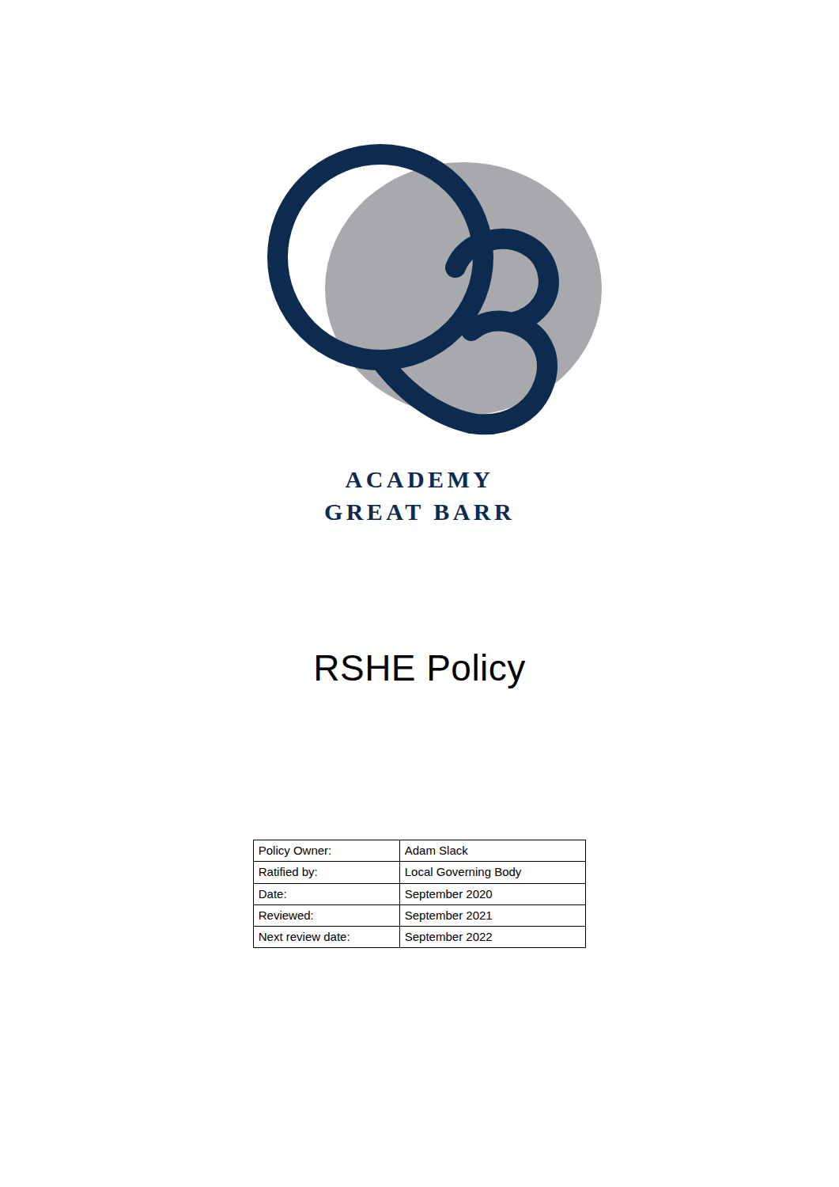ACADEMY
GREAT BARR
RSHE Policy
| Policy Owner: | Adam Slack |
| Ratified by: | Local Governing Body |
| Date: | September 2020 |
| Reviewed: | September 2021 |
| Next review date: | September 2022 |